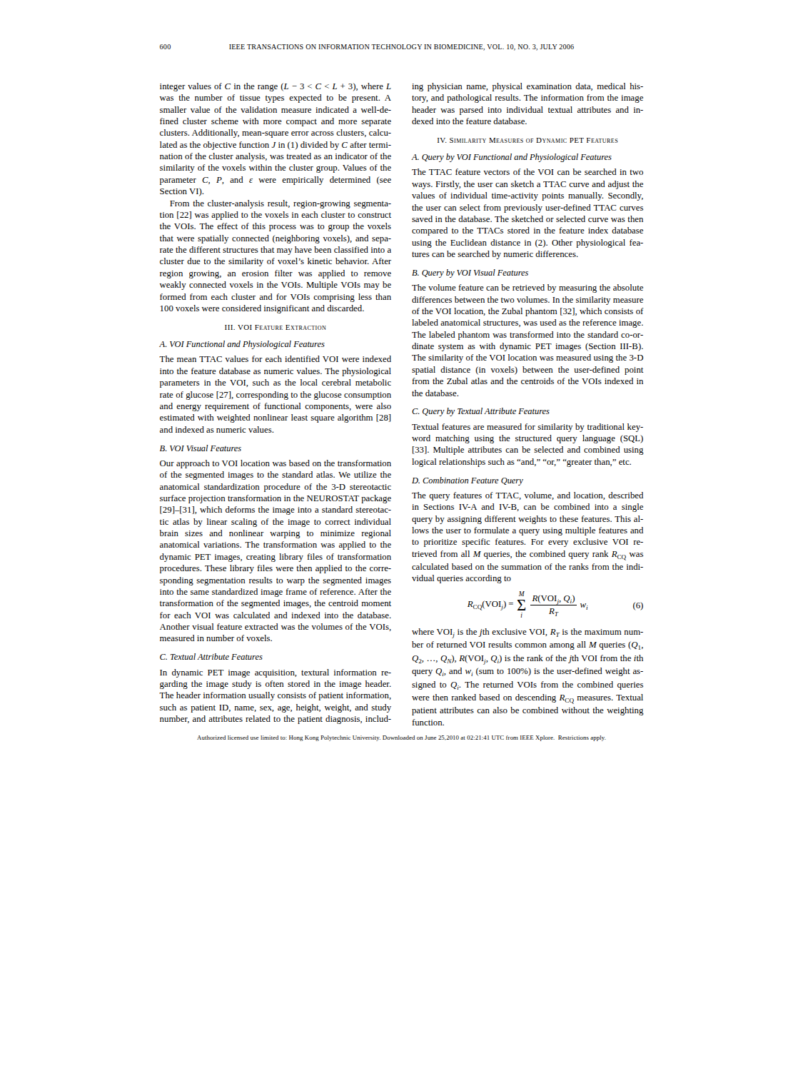600
IEEE TRANSACTIONS ON INFORMATION TECHNOLOGY IN BIOMEDICINE, VOL. 10, NO. 3, JULY 2006
integer values of C in the range (L − 3 < C < L + 3), where L was the number of tissue types expected to be present. A smaller value of the validation measure indicated a well-defined cluster scheme with more compact and more separate clusters. Additionally, mean-square error across clusters, calculated as the objective function J in (1) divided by C after termination of the cluster analysis, was treated as an indicator of the similarity of the voxels within the cluster group. Values of the parameter C, P, and ε were empirically determined (see Section VI).
From the cluster-analysis result, region-growing segmentation [22] was applied to the voxels in each cluster to construct the VOIs. The effect of this process was to group the voxels that were spatially connected (neighboring voxels), and separate the different structures that may have been classified into a cluster due to the similarity of voxel’s kinetic behavior. After region growing, an erosion filter was applied to remove weakly connected voxels in the VOIs. Multiple VOIs may be formed from each cluster and for VOIs comprising less than 100 voxels were considered insignificant and discarded.
III. VOI Feature Extraction
A. VOI Functional and Physiological Features
The mean TTAC values for each identified VOI were indexed into the feature database as numeric values. The physiological parameters in the VOI, such as the local cerebral metabolic rate of glucose [27], corresponding to the glucose consumption and energy requirement of functional components, were also estimated with weighted nonlinear least square algorithm [28] and indexed as numeric values.
B. VOI Visual Features
Our approach to VOI location was based on the transformation of the segmented images to the standard atlas. We utilize the anatomical standardization procedure of the 3-D stereotactic surface projection transformation in the NEUROSTAT package [29]–[31], which deforms the image into a standard stereotactic atlas by linear scaling of the image to correct individual brain sizes and nonlinear warping to minimize regional anatomical variations. The transformation was applied to the dynamic PET images, creating library files of transformation procedures. These library files were then applied to the corresponding segmentation results to warp the segmented images into the same standardized image frame of reference. After the transformation of the segmented images, the centroid moment for each VOI was calculated and indexed into the database. Another visual feature extracted was the volumes of the VOIs, measured in number of voxels.
C. Textual Attribute Features
In dynamic PET image acquisition, textural information regarding the image study is often stored in the image header. The header information usually consists of patient information, such as patient ID, name, sex, age, height, weight, and study number, and attributes related to the patient diagnosis, including physician name, physical examination data, medical history, and pathological results. The information from the image header was parsed into individual textual attributes and indexed into the feature database.
IV. Similarity Measures of Dynamic PET Features
A. Query by VOI Functional and Physiological Features
The TTAC feature vectors of the VOI can be searched in two ways. Firstly, the user can sketch a TTAC curve and adjust the values of individual time-activity points manually. Secondly, the user can select from previously user-defined TTAC curves saved in the database. The sketched or selected curve was then compared to the TTACs stored in the feature index database using the Euclidean distance in (2). Other physiological features can be searched by numeric differences.
B. Query by VOI Visual Features
The volume feature can be retrieved by measuring the absolute differences between the two volumes. In the similarity measure of the VOI location, the Zubal phantom [32], which consists of labeled anatomical structures, was used as the reference image. The labeled phantom was transformed into the standard co-ordinate system as with dynamic PET images (Section III-B). The similarity of the VOI location was measured using the 3-D spatial distance (in voxels) between the user-defined point from the Zubal atlas and the centroids of the VOIs indexed in the database.
C. Query by Textual Attribute Features
Textual features are measured for similarity by traditional keyword matching using the structured query language (SQL) [33]. Multiple attributes can be selected and combined using logical relationships such as “and,” “or,” “greater than,” etc.
D. Combination Feature Query
The query features of TTAC, volume, and location, described in Sections IV-A and IV-B, can be combined into a single query by assigning different weights to these features. This allows the user to formulate a query using multiple features and to prioritize specific features. For every exclusive VOI retrieved from all M queries, the combined query rank RCQ was calculated based on the summation of the ranks from the individual queries according to
RCQ(VOIj) = M Σ i R(VOIj, Qi) RT wi (6)
where VOIj is the jth exclusive VOI, RT is the maximum number of returned VOI results common among all M queries (Q1, Q2, …, QN), R(VOIj, Qi) is the rank of the jth VOI from the ith query Qi, and wi (sum to 100%) is the user-defined weight assigned to Qi. The returned VOIs from the combined queries were then ranked based on descending RCQ measures. Textual patient attributes can also be combined without the weighting function.
Authorized licensed use limited to: Hong Kong Polytechnic University. Downloaded on June 25,2010 at 02:21:41 UTC from IEEE Xplore. Restrictions apply.